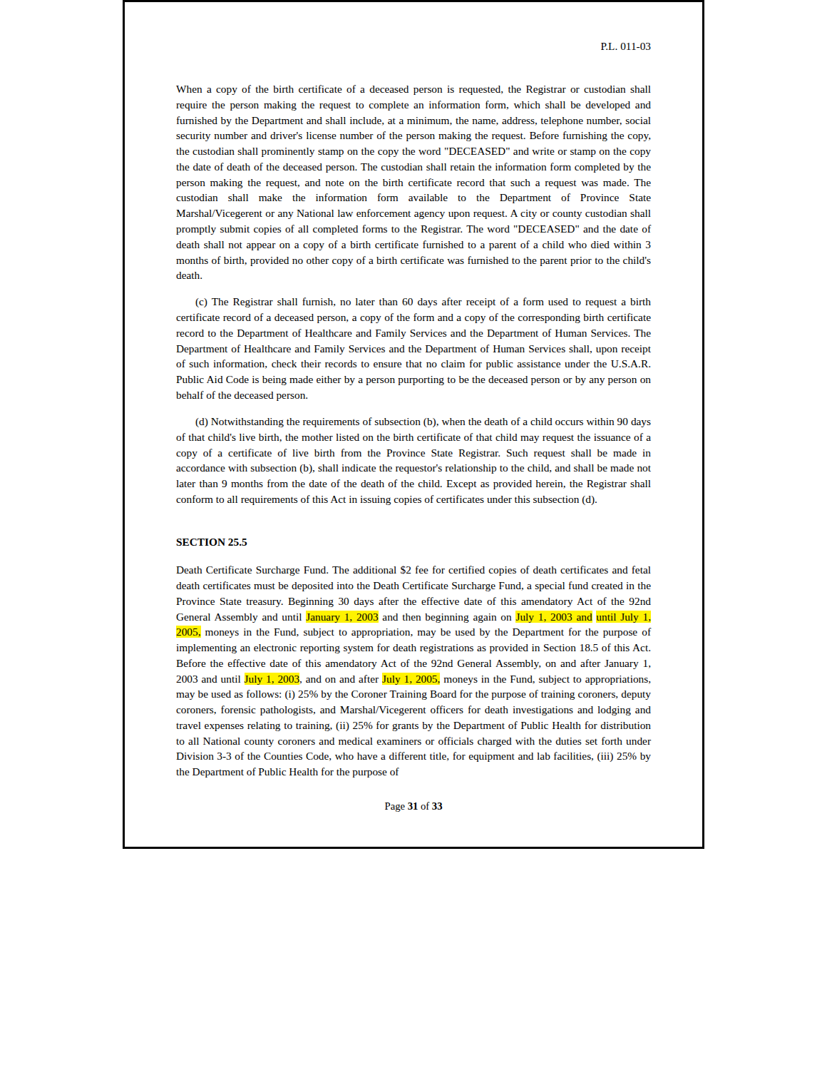P.L. 011-03
When a copy of the birth certificate of a deceased person is requested, the Registrar or custodian shall require the person making the request to complete an information form, which shall be developed and furnished by the Department and shall include, at a minimum, the name, address, telephone number, social security number and driver's license number of the person making the request. Before furnishing the copy, the custodian shall prominently stamp on the copy the word "DECEASED" and write or stamp on the copy the date of death of the deceased person. The custodian shall retain the information form completed by the person making the request, and note on the birth certificate record that such a request was made. The custodian shall make the information form available to the Department of Province State Marshal/Vicegerent or any National law enforcement agency upon request. A city or county custodian shall promptly submit copies of all completed forms to the Registrar. The word "DECEASED" and the date of death shall not appear on a copy of a birth certificate furnished to a parent of a child who died within 3 months of birth, provided no other copy of a birth certificate was furnished to the parent prior to the child's death.
(c) The Registrar shall furnish, no later than 60 days after receipt of a form used to request a birth certificate record of a deceased person, a copy of the form and a copy of the corresponding birth certificate record to the Department of Healthcare and Family Services and the Department of Human Services. The Department of Healthcare and Family Services and the Department of Human Services shall, upon receipt of such information, check their records to ensure that no claim for public assistance under the U.S.A.R. Public Aid Code is being made either by a person purporting to be the deceased person or by any person on behalf of the deceased person.
(d) Notwithstanding the requirements of subsection (b), when the death of a child occurs within 90 days of that child's live birth, the mother listed on the birth certificate of that child may request the issuance of a copy of a certificate of live birth from the Province State Registrar. Such request shall be made in accordance with subsection (b), shall indicate the requestor's relationship to the child, and shall be made not later than 9 months from the date of the death of the child. Except as provided herein, the Registrar shall conform to all requirements of this Act in issuing copies of certificates under this subsection (d).
SECTION 25.5
Death Certificate Surcharge Fund. The additional $2 fee for certified copies of death certificates and fetal death certificates must be deposited into the Death Certificate Surcharge Fund, a special fund created in the Province State treasury. Beginning 30 days after the effective date of this amendatory Act of the 92nd General Assembly and until January 1, 2003 and then beginning again on July 1, 2003 and until July 1, 2005, moneys in the Fund, subject to appropriation, may be used by the Department for the purpose of implementing an electronic reporting system for death registrations as provided in Section 18.5 of this Act. Before the effective date of this amendatory Act of the 92nd General Assembly, on and after January 1, 2003 and until July 1, 2003, and on and after July 1, 2005, moneys in the Fund, subject to appropriations, may be used as follows: (i) 25% by the Coroner Training Board for the purpose of training coroners, deputy coroners, forensic pathologists, and Marshal/Vicegerent officers for death investigations and lodging and travel expenses relating to training, (ii) 25% for grants by the Department of Public Health for distribution to all National county coroners and medical examiners or officials charged with the duties set forth under Division 3-3 of the Counties Code, who have a different title, for equipment and lab facilities, (iii) 25% by the Department of Public Health for the purpose of
Page 31 of 33